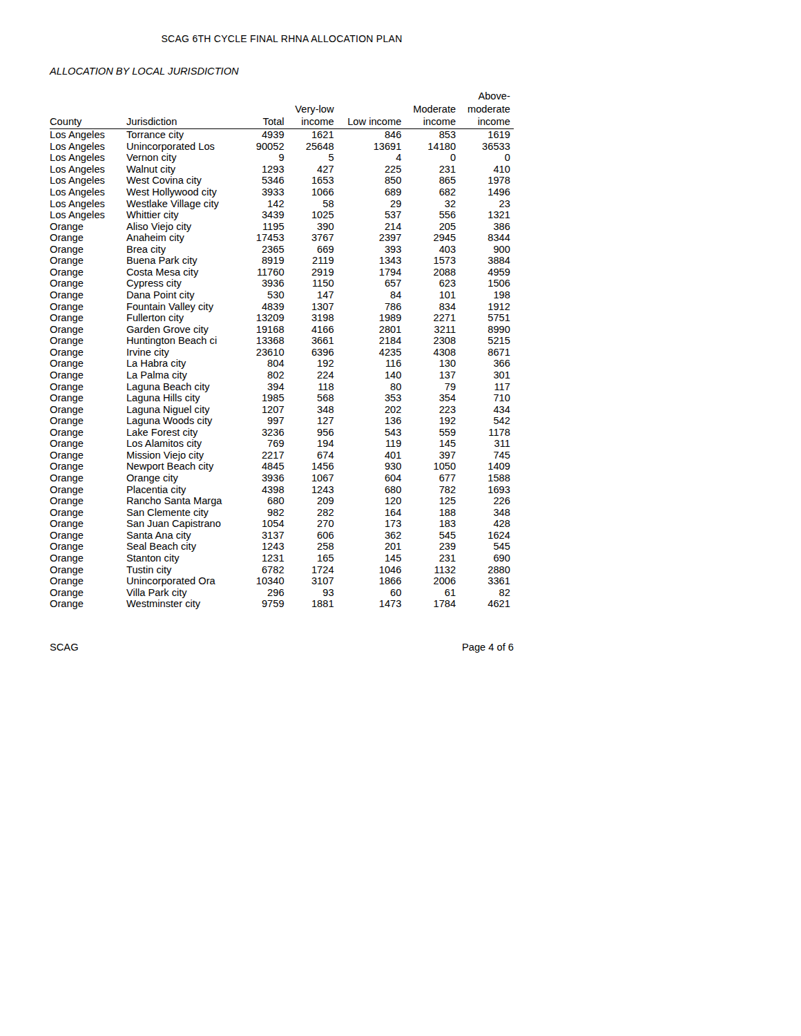SCAG 6TH CYCLE FINAL RHNA ALLOCATION PLAN
ALLOCATION BY LOCAL JURISDICTION
| | | | | | | Above- |
| --- | --- | --- | --- | --- | --- | --- |
| | | | Very-low | | Moderate | moderate |
| County | Jurisdiction | Total | income | Low income | income | income |
| Los Angeles | Torrance city | 4939 | 1621 | 846 | 853 | 1619 |
| Los Angeles | Unincorporated Los | 90052 | 25648 | 13691 | 14180 | 36533 |
| Los Angeles | Vernon city | 9 | 5 | 4 | 0 | 0 |
| Los Angeles | Walnut city | 1293 | 427 | 225 | 231 | 410 |
| Los Angeles | West Covina city | 5346 | 1653 | 850 | 865 | 1978 |
| Los Angeles | West Hollywood city | 3933 | 1066 | 689 | 682 | 1496 |
| Los Angeles | Westlake Village city | 142 | 58 | 29 | 32 | 23 |
| Los Angeles | Whittier city | 3439 | 1025 | 537 | 556 | 1321 |
| Orange | Aliso Viejo city | 1195 | 390 | 214 | 205 | 386 |
| Orange | Anaheim city | 17453 | 3767 | 2397 | 2945 | 8344 |
| Orange | Brea city | 2365 | 669 | 393 | 403 | 900 |
| Orange | Buena Park city | 8919 | 2119 | 1343 | 1573 | 3884 |
| Orange | Costa Mesa city | 11760 | 2919 | 1794 | 2088 | 4959 |
| Orange | Cypress city | 3936 | 1150 | 657 | 623 | 1506 |
| Orange | Dana Point city | 530 | 147 | 84 | 101 | 198 |
| Orange | Fountain Valley city | 4839 | 1307 | 786 | 834 | 1912 |
| Orange | Fullerton city | 13209 | 3198 | 1989 | 2271 | 5751 |
| Orange | Garden Grove city | 19168 | 4166 | 2801 | 3211 | 8990 |
| Orange | Huntington Beach ci | 13368 | 3661 | 2184 | 2308 | 5215 |
| Orange | Irvine city | 23610 | 6396 | 4235 | 4308 | 8671 |
| Orange | La Habra city | 804 | 192 | 116 | 130 | 366 |
| Orange | La Palma city | 802 | 224 | 140 | 137 | 301 |
| Orange | Laguna Beach city | 394 | 118 | 80 | 79 | 117 |
| Orange | Laguna Hills city | 1985 | 568 | 353 | 354 | 710 |
| Orange | Laguna Niguel city | 1207 | 348 | 202 | 223 | 434 |
| Orange | Laguna Woods city | 997 | 127 | 136 | 192 | 542 |
| Orange | Lake Forest city | 3236 | 956 | 543 | 559 | 1178 |
| Orange | Los Alamitos city | 769 | 194 | 119 | 145 | 311 |
| Orange | Mission Viejo city | 2217 | 674 | 401 | 397 | 745 |
| Orange | Newport Beach city | 4845 | 1456 | 930 | 1050 | 1409 |
| Orange | Orange city | 3936 | 1067 | 604 | 677 | 1588 |
| Orange | Placentia city | 4398 | 1243 | 680 | 782 | 1693 |
| Orange | Rancho Santa Marga | 680 | 209 | 120 | 125 | 226 |
| Orange | San Clemente city | 982 | 282 | 164 | 188 | 348 |
| Orange | San Juan Capistrano | 1054 | 270 | 173 | 183 | 428 |
| Orange | Santa Ana city | 3137 | 606 | 362 | 545 | 1624 |
| Orange | Seal Beach city | 1243 | 258 | 201 | 239 | 545 |
| Orange | Stanton city | 1231 | 165 | 145 | 231 | 690 |
| Orange | Tustin city | 6782 | 1724 | 1046 | 1132 | 2880 |
| Orange | Unincorporated Ora | 10340 | 3107 | 1866 | 2006 | 3361 |
| Orange | Villa Park city | 296 | 93 | 60 | 61 | 82 |
| Orange | Westminster city | 9759 | 1881 | 1473 | 1784 | 4621 |
SCAG Page 4 of 6